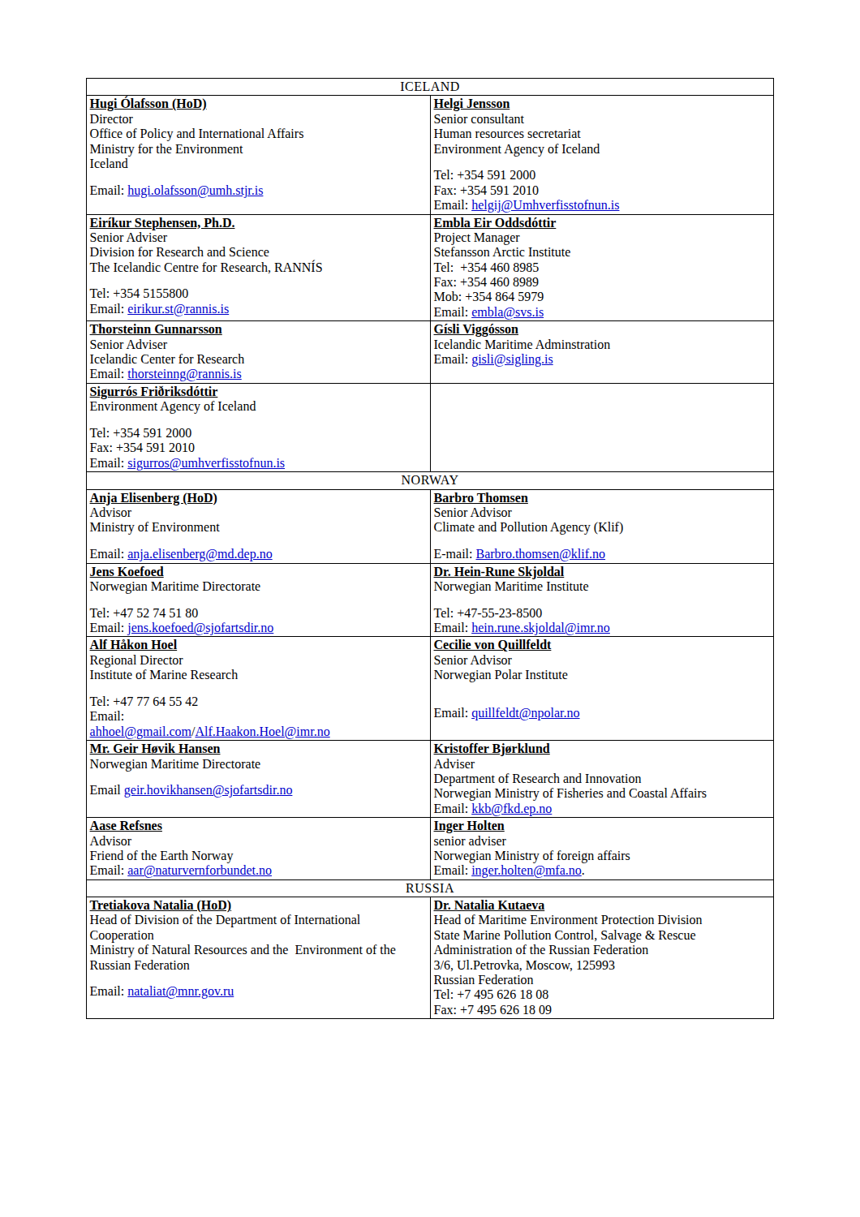| ICELAND |
| Hugi Ólafsson (HoD) Director Office of Policy and International Affairs Ministry for the Environment Iceland Email: hugi.olafsson@umh.stjr.is | Helgi Jensson Senior consultant Human resources secretariat Environment Agency of Iceland Tel: +354 591 2000 Fax: +354 591 2010 Email: helgij@Umhverfisstofnun.is |
| Eiríkur Stephensen, Ph.D. Senior Adviser Division for Research and Science The Icelandic Centre for Research, RANNÍS Tel: +354 5155800 Email: eirikur.st@rannis.is | Embla Eir Oddsdóttir Project Manager Stefansson Arctic Institute Tel: +354 460 8985 Fax: +354 460 8989 Mob: +354 864 5979 Email: embla@svs.is |
| Thorsteinn Gunnarsson Senior Adviser Icelandic Center for Research Email: thorsteinng@rannis.is | Gísli Viggósson Icelandic Maritime Adminstration Email: gisli@sigling.is |
| Sigurrós Friðriksdóttir Environment Agency of Iceland Tel: +354 591 2000 Fax: +354 591 2010 Email: sigurros@umhverfisstofnun.is | |
| NORWAY |
| Anja Elisenberg (HoD) Advisor Ministry of Environment Email: anja.elisenberg@md.dep.no | Barbro Thomsen Senior Advisor Climate and Pollution Agency (Klif) E-mail: Barbro.thomsen@klif.no |
| Jens Koefoed Norwegian Maritime Directorate Tel: +47 52 74 51 80 Email: jens.koefoed@sjofartsdir.no | Dr. Hein-Rune Skjoldal Norwegian Maritime Institute Tel: +47-55-23-8500 Email: hein.rune.skjoldal@imr.no |
| Alf Håkon Hoel Regional Director Institute of Marine Research Tel: +47 77 64 55 42 Email: ahhoel@gmail.com / Alf.Haakon.Hoel@imr.no | Cecilie von Quillfeldt Senior Advisor Norwegian Polar Institute Email: quillfeldt@npolar.no |
| Mr. Geir Høvik Hansen Norwegian Maritime Directorate Email geir.hovikhansen@sjofartsdir.no | Kristoffer Bjørklund Adviser Department of Research and Innovation Norwegian Ministry of Fisheries and Coastal Affairs Email: kkb@fkd.ep.no |
| Aase Refsnes Advisor Friend of the Earth Norway Email: aar@naturvernforbundet.no | Inger Holten senior adviser Norwegian Ministry of foreign affairs Email: inger.holten@mfa.no . |
| RUSSIA |
| Tretiakova Natalia (HoD) Head of Division of the Department of International Cooperation Ministry of Natural Resources and the Environment of the Russian Federation Email: nataliat@mnr.gov.ru | Dr. Natalia Kutaeva Head of Maritime Environment Protection Division State Marine Pollution Control, Salvage & Rescue Administration of the Russian Federation 3/6, Ul.Petrovka, Moscow, 125993 Russian Federation Tel: +7 495 626 18 08 Fax: +7 495 626 18 09 |